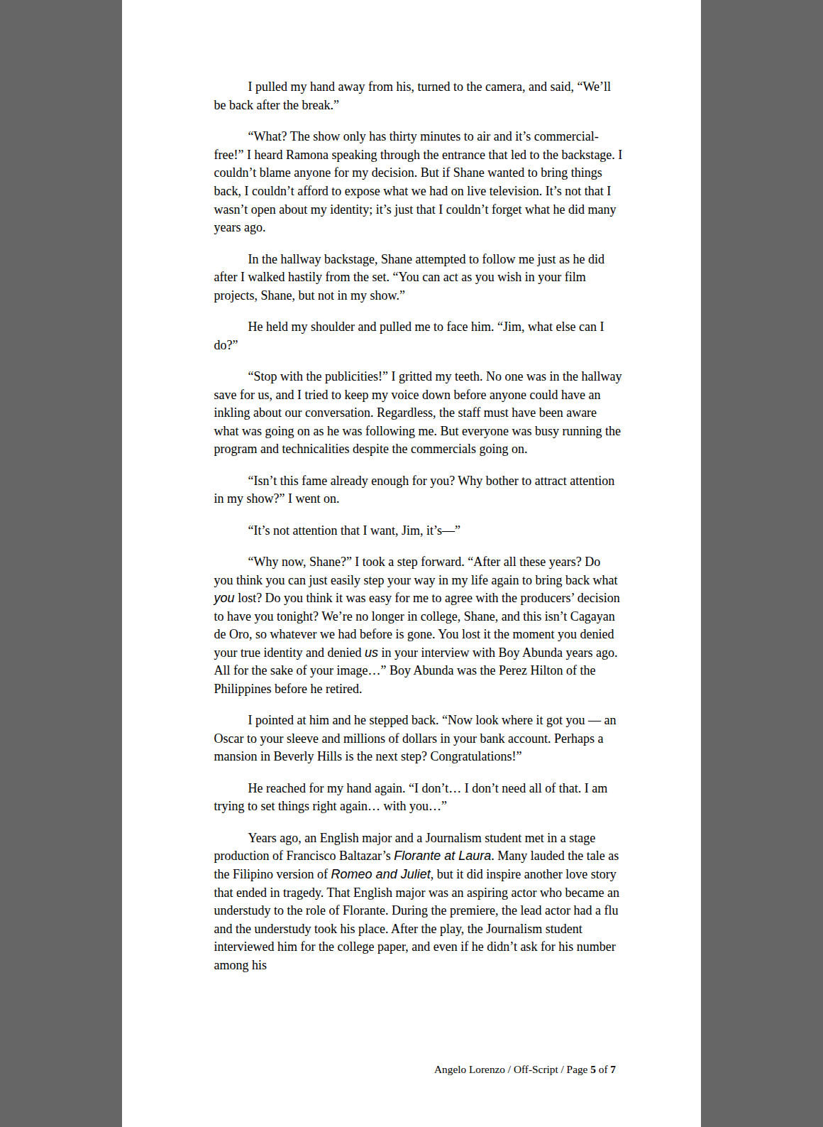I pulled my hand away from his, turned to the camera, and said, “We’ll be back after the break.”
“What? The show only has thirty minutes to air and it’s commercial-free!” I heard Ramona speaking through the entrance that led to the backstage. I couldn’t blame anyone for my decision. But if Shane wanted to bring things back, I couldn’t afford to expose what we had on live television. It’s not that I wasn’t open about my identity; it’s just that I couldn’t forget what he did many years ago.
In the hallway backstage, Shane attempted to follow me just as he did after I walked hastily from the set. “You can act as you wish in your film projects, Shane, but not in my show.”
He held my shoulder and pulled me to face him. “Jim, what else can I do?”
“Stop with the publicities!” I gritted my teeth. No one was in the hallway save for us, and I tried to keep my voice down before anyone could have an inkling about our conversation. Regardless, the staff must have been aware what was going on as he was following me. But everyone was busy running the program and technicalities despite the commercials going on.
“Isn’t this fame already enough for you? Why bother to attract attention in my show?” I went on.
“It’s not attention that I want, Jim, it’s—”
“Why now, Shane?” I took a step forward. “After all these years? Do you think you can just easily step your way in my life again to bring back what you lost? Do you think it was easy for me to agree with the producers’ decision to have you tonight? We’re no longer in college, Shane, and this isn’t Cagayan de Oro, so whatever we had before is gone. You lost it the moment you denied your true identity and denied us in your interview with Boy Abunda years ago. All for the sake of your image…” Boy Abunda was the Perez Hilton of the Philippines before he retired.
I pointed at him and he stepped back. “Now look where it got you — an Oscar to your sleeve and millions of dollars in your bank account. Perhaps a mansion in Beverly Hills is the next step? Congratulations!”
He reached for my hand again. “I don’t… I don’t need all of that. I am trying to set things right again… with you…”
Years ago, an English major and a Journalism student met in a stage production of Francisco Baltazar’s Florante at Laura. Many lauded the tale as the Filipino version of Romeo and Juliet, but it did inspire another love story that ended in tragedy. That English major was an aspiring actor who became an understudy to the role of Florante. During the premiere, the lead actor had a flu and the understudy took his place. After the play, the Journalism student interviewed him for the college paper, and even if he didn’t ask for his number among his
Angelo Lorenzo / Off-Script / Page 5 of 7